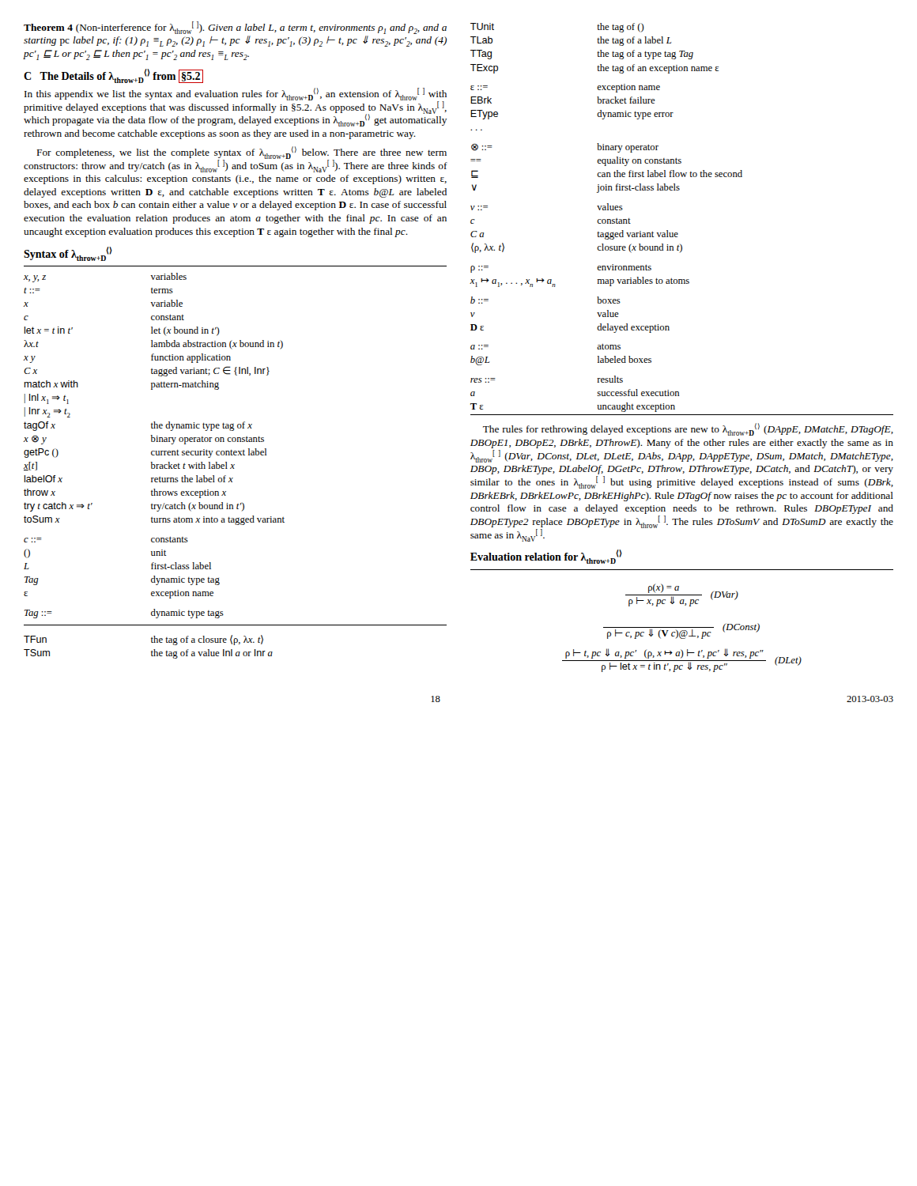Theorem 4 (Non-interference for λthrow[ ]). Given a label L, a term t, environments ρ1 and ρ2, and a starting pc label pc, if: (1) ρ1 ≡L ρ2, (2) ρ1 ⊢ t, pc ⇓ res1, pc′1, (3) ρ2 ⊢ t, pc ⇓ res2, pc′2, and (4) pc′1 ⊑ L or pc′2 ⊑ L then pc′1 = pc′2 and res1 ≡L res2.
C The Details of λthrow+D⟨⟩ from §5.2
In this appendix we list the syntax and evaluation rules for λthrow+D⟨⟩, an extension of λthrow[ ] with primitive delayed exceptions that was discussed informally in §5.2. As opposed to NaVs in λNaV[ ], which propagate via the data flow of the program, delayed exceptions in λthrow+D⟨⟩ get automatically rethrown and become catchable exceptions as soon as they are used in a non-parametric way.
For completeness, we list the complete syntax of λthrow+D⟨⟩ below. There are three new term constructors: throw and try/catch (as in λthrow[ ]) and toSum (as in λNaV[ ]). There are three kinds of exceptions in this calculus: exception constants (i.e., the name or code of exceptions) written ε, delayed exceptions written D ε, and catchable exceptions written T ε. Atoms b@L are labeled boxes, and each box b can contain either a value v or a delayed exception D ε. In case of successful execution the evaluation relation produces an atom a together with the final pc. In case of an uncaught exception evaluation produces this exception T ε again together with the final pc.
Syntax of λthrow+D⟨⟩
| x, y, z | variables |
| t ::= | terms |
| x | variable |
| c | constant |
| let x = t in t′ | let ( x bound in t′ ) |
| λ x.t | lambda abstraction ( x bound in t ) |
| x y | function application |
| C x | tagged variant; C ∈ { Inl , Inr } |
| match x with | pattern-matching |
| / Inl x 1 ⇒ t 1 | |
| / Inr x 2 ⇒ t 2 | |
| tagOf x | the dynamic type tag of x |
| x ⊗ y | binary operator on constants |
| getPc () | current security context label |
| x [ t ] | bracket t with label x |
| labelOf x | returns the label of x |
| throw x | throws exception x |
| try t catch x ⇒ t′ | try/catch ( x bound in t′ ) |
| toSum x | turns atom x into a tagged variant |
| c ::= | constants |
| () | unit |
| L | first-class label |
| Tag | dynamic type tag |
| ε | exception name |
| Tag ::= | dynamic type tags |
| TFun | the tag of a closure ⟨ρ, λ x. t ⟩ |
| TSum | the tag of a value Inl a or Inr a |
| TUnit | the tag of () |
| TLab | the tag of a label L |
| TTag | the tag of a type tag Tag |
| TExcp | the tag of an exception name ε |
| ε ::= | exception name |
| EBrk | bracket failure |
| EType | dynamic type error |
| . . . | |
| ⊗ ::= | binary operator |
| == | equality on constants |
| ⊑ | can the first label flow to the second |
| ∨ | join first-class labels |
| v ::= | values |
| c | constant |
| C a | tagged variant value |
| ⟨ρ, λ x. t ⟩ | closure ( x bound in t ) |
| ρ ::= | environments |
| x 1 ↦ a 1 , . . . , x n ↦ a n | map variables to atoms |
| b ::= | boxes |
| v | value |
| D ε | delayed exception |
| a ::= | atoms |
| b @ L | labeled boxes |
| res ::= | results |
| a | successful execution |
| T ε | uncaught exception |
The rules for rethrowing delayed exceptions are new to λthrow+D⟨⟩ (DAppE, DMatchE, DTagOfE, DBOpE1, DBOpE2, DBrkE, DThrowE). Many of the other rules are either exactly the same as in λthrow[ ] (DVar, DConst, DLet, DLetE, DAbs, DApp, DAppEType, DSum, DMatch, DMatchEType, DBOp, DBrkEType, DLabelOf, DGetPc, DThrow, DThrowEType, DCatch, and DCatchT), or very similar to the ones in λthrow[ ] but using primitive delayed exceptions instead of sums (DBrk, DBrkEBrk, DBrkELowPc, DBrkEHighPc). Rule DTagOf now raises the pc to account for additional control flow in case a delayed exception needs to be rethrown. Rules DBOpETypeI and DBOpEType2 replace DBOpEType in λthrow[ ]. The rules DToSumV and DToSumD are exactly the same as in λNaV[ ].
Evaluation relation for λthrow+D⟨⟩
ρ(x) = a ρ ⊢ x, pc ⇓ a, pc (DVar)
ρ ⊢ c, pc ⇓ (V c)@⊥, pc (DConst)
ρ ⊢ t, pc ⇓ a, pc′ (ρ, x ↦ a) ⊢ t′, pc′ ⇓ res, pc″ ρ ⊢ let x = t in t′, pc ⇓ res, pc″ (DLet)
18 2013-03-03